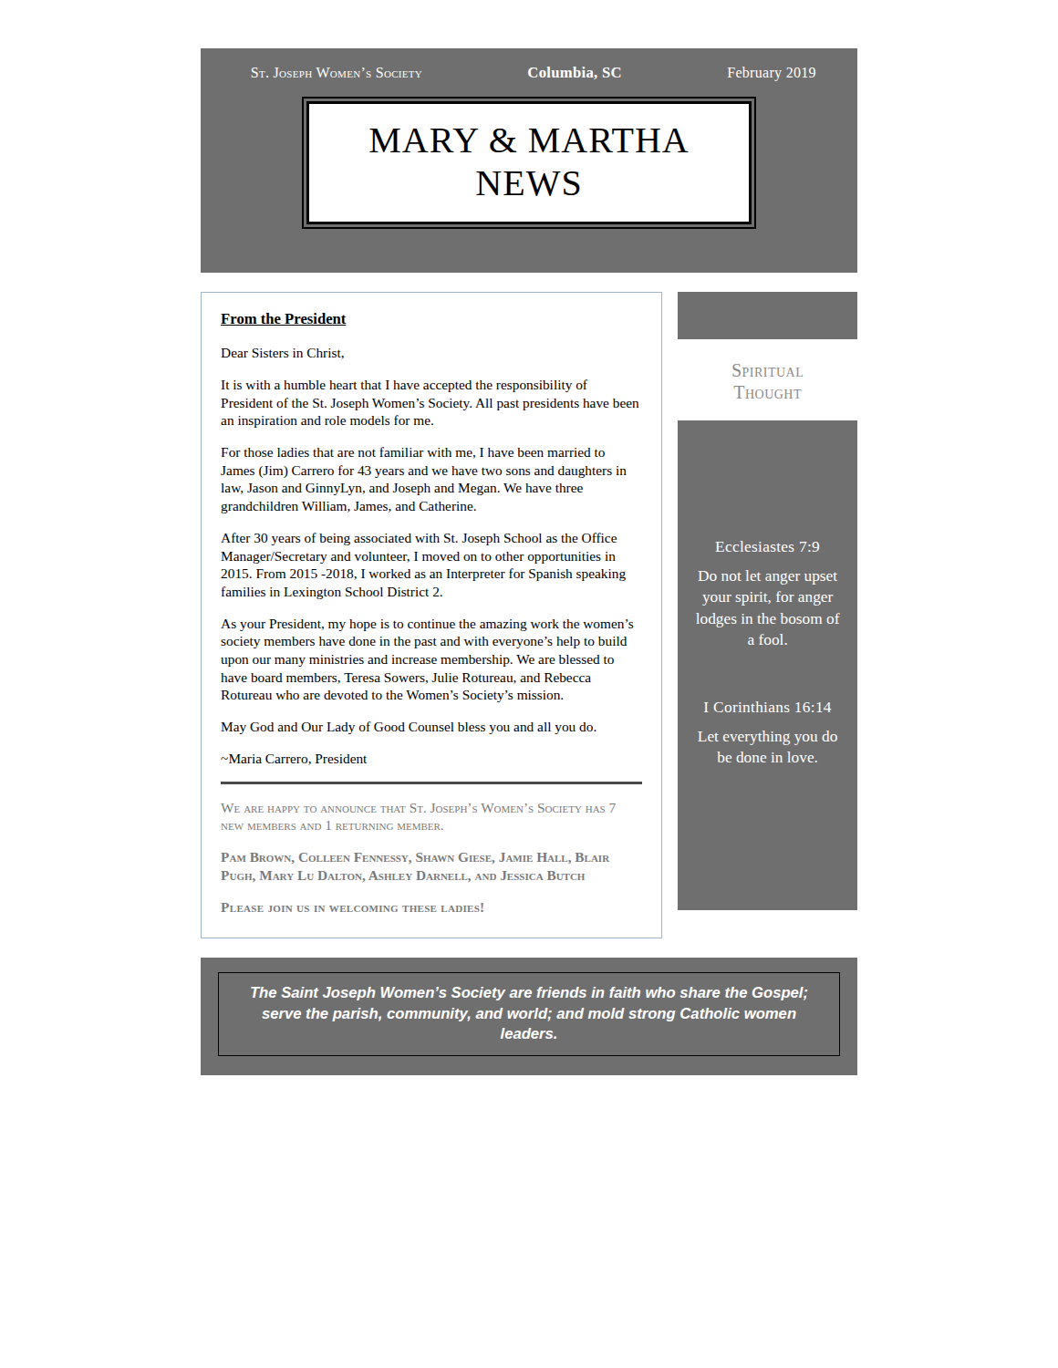St. Joseph Women’s Society
Columbia, SC
February 2019
Mary & Martha News
From the President
Dear Sisters in Christ,
It is with a humble heart that I have accepted the responsibility of President of the St. Joseph Women’s Society. All past presidents have been an inspiration and role models for me.
For those ladies that are not familiar with me, I have been married to James (Jim) Carrero for 43 years and we have two sons and daughters in law, Jason and GinnyLyn, and Joseph and Megan. We have three grandchildren William, James, and Catherine.
After 30 years of being associated with St. Joseph School as the Office Manager/Secretary and volunteer, I moved on to other opportunities in 2015. From 2015 -2018, I worked as an Interpreter for Spanish speaking families in Lexington School District 2.
As your President, my hope is to continue the amazing work the women’s society members have done in the past and with everyone’s help to build upon our many ministries and increase membership. We are blessed to have board members, Teresa Sowers, Julie Rotureau, and Rebecca Rotureau who are devoted to the Women’s Society’s mission.
May God and Our Lady of Good Counsel bless you and all you do.
~Maria Carrero, President
We are happy to announce that St. Joseph’s Women’s Society has 7 new members and 1 returning member.
Pam Brown, Colleen Fennessy, Shawn Giese, Jamie Hall, Blair Pugh, Mary Lu Dalton, Ashley Darnell, and Jessica Butch
Please join us in welcoming these ladies!
Spiritual
Thought
Ecclesiastes 7:9
Do not let anger upset your spirit, for anger lodges in the bosom of a fool.
I Corinthians 16:14
Let everything you do be done in love.
The Saint Joseph Women’s Society are friends in faith who share the Gospel; serve the parish, community, and world; and mold strong Catholic women leaders.